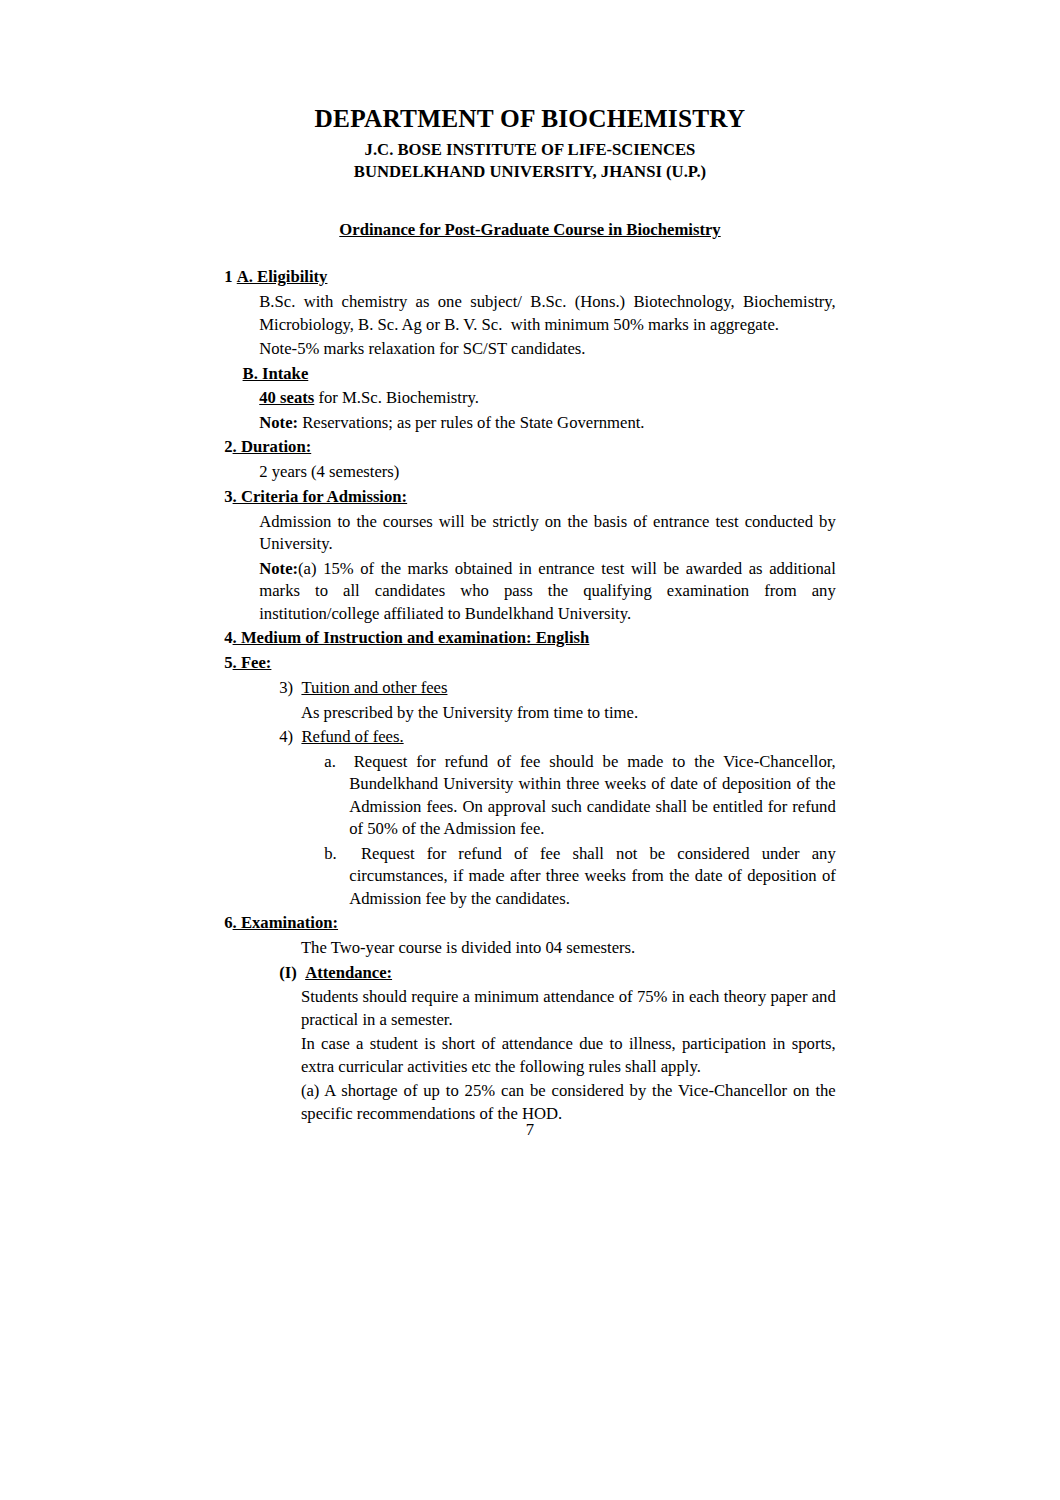DEPARTMENT OF BIOCHEMISTRY
J.C. BOSE INSTITUTE OF LIFE-SCIENCES
BUNDELKHAND UNIVERSITY, JHANSI (U.P.)
Ordinance for Post-Graduate Course in Biochemistry
1 A. Eligibility
B.Sc. with chemistry as one subject/ B.Sc. (Hons.) Biotechnology, Biochemistry, Microbiology, B. Sc. Ag or B. V. Sc. with minimum 50% marks in aggregate.
Note-5% marks relaxation for SC/ST candidates.
B. Intake
40 seats for M.Sc. Biochemistry.
Note: Reservations; as per rules of the State Government.
2. Duration:
2 years (4 semesters)
3. Criteria for Admission:
Admission to the courses will be strictly on the basis of entrance test conducted by University.
Note:(a) 15% of the marks obtained in entrance test will be awarded as additional marks to all candidates who pass the qualifying examination from any institution/college affiliated to Bundelkhand University.
4. Medium of Instruction and examination: English
5. Fee:
3) Tuition and other fees
As prescribed by the University from time to time.
4) Refund of fees.
a. Request for refund of fee should be made to the Vice-Chancellor, Bundelkhand University within three weeks of date of deposition of the Admission fees. On approval such candidate shall be entitled for refund of 50% of the Admission fee.
b. Request for refund of fee shall not be considered under any circumstances, if made after three weeks from the date of deposition of Admission fee by the candidates.
6. Examination:
The Two-year course is divided into 04 semesters.
(I) Attendance:
Students should require a minimum attendance of 75% in each theory paper and practical in a semester.
In case a student is short of attendance due to illness, participation in sports, extra curricular activities etc the following rules shall apply.
(a) A shortage of up to 25% can be considered by the Vice-Chancellor on the specific recommendations of the HOD.
7